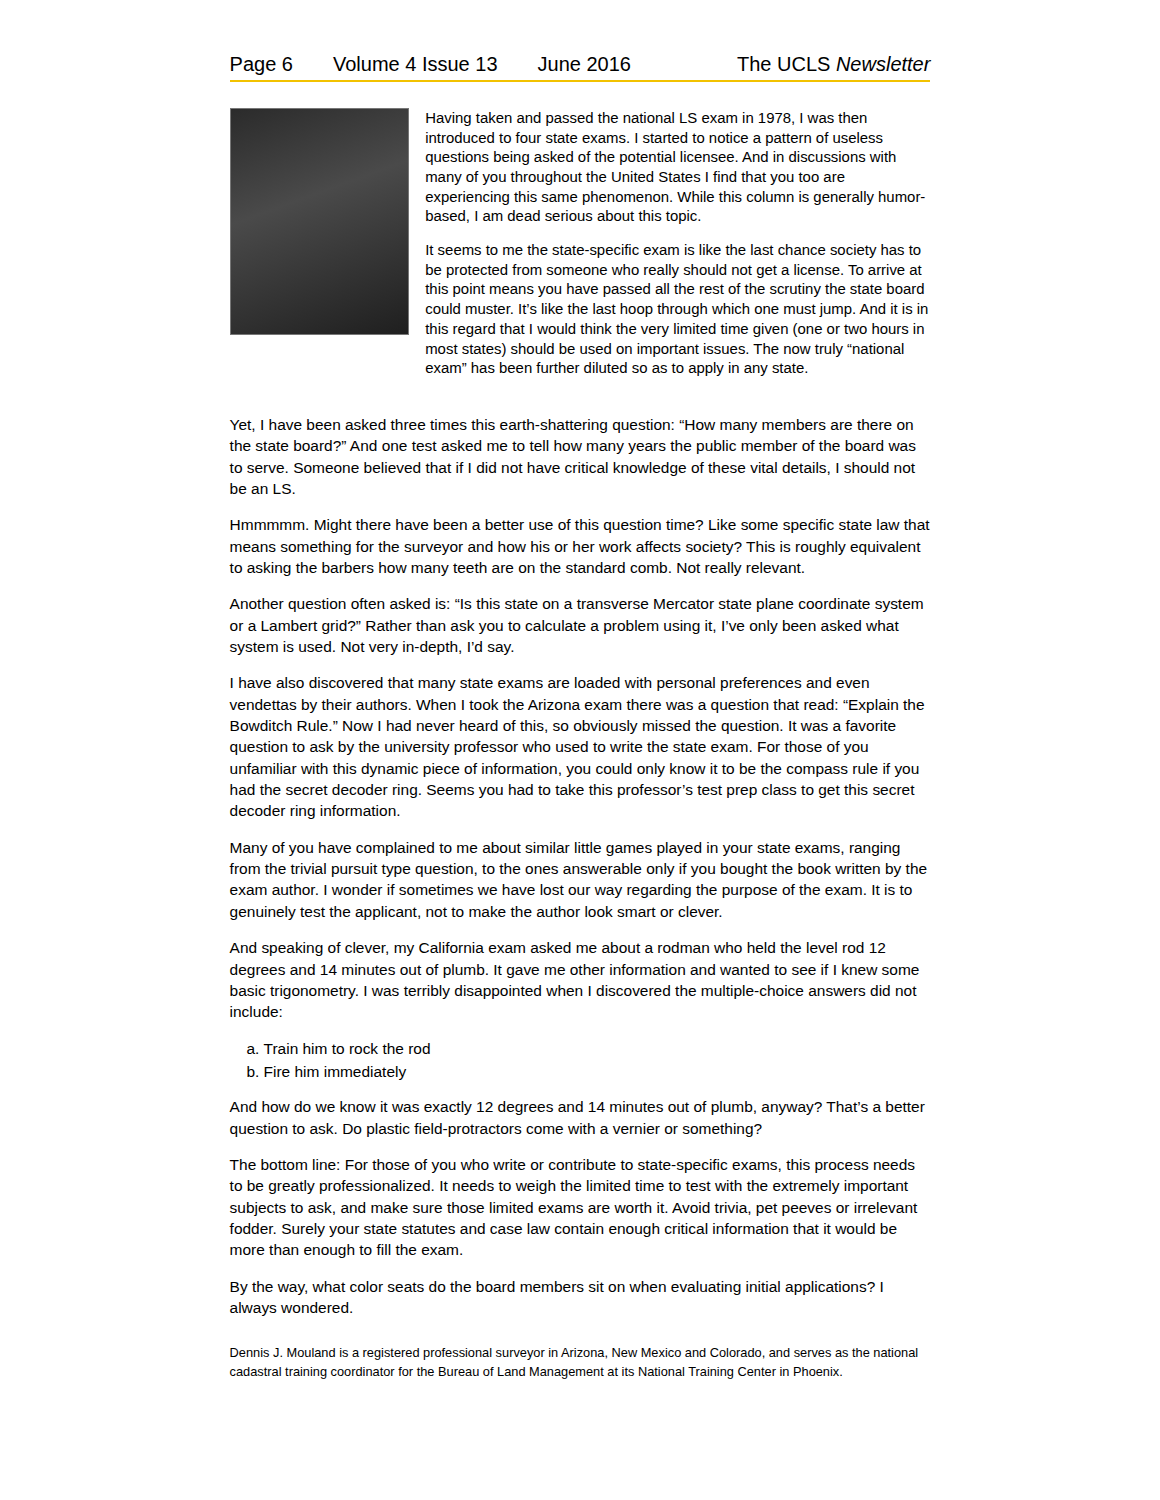Page 6 Volume 4 Issue 13 June 2016 The UCLS Newsletter
Having taken and passed the national LS exam in 1978, I was then introduced to four state exams. I started to notice a pattern of useless questions being asked of the potential licensee. And in discussions with many of you throughout the United States I find that you too are experiencing this same phenomenon. While this column is generally humor-based, I am dead serious about this topic.
It seems to me the state-specific exam is like the last chance society has to be protected from someone who really should not get a license. To arrive at this point means you have passed all the rest of the scrutiny the state board could muster. It’s like the last hoop through which one must jump. And it is in this regard that I would think the very limited time given (one or two hours in most states) should be used on important issues. The now truly “national exam” has been further diluted so as to apply in any state.
Yet, I have been asked three times this earth-shattering question: “How many members are there on the state board?” And one test asked me to tell how many years the public member of the board was to serve. Someone believed that if I did not have critical knowledge of these vital details, I should not be an LS.
Hmmmmm. Might there have been a better use of this question time? Like some specific state law that means something for the surveyor and how his or her work affects society? This is roughly equivalent to asking the barbers how many teeth are on the standard comb. Not really relevant.
Another question often asked is: “Is this state on a transverse Mercator state plane coordinate system or a Lambert grid?” Rather than ask you to calculate a problem using it, I’ve only been asked what system is used. Not very in-depth, I’d say.
I have also discovered that many state exams are loaded with personal preferences and even vendettas by their authors. When I took the Arizona exam there was a question that read: “Explain the Bowditch Rule.” Now I had never heard of this, so obviously missed the question. It was a favorite question to ask by the university professor who used to write the state exam. For those of you unfamiliar with this dynamic piece of information, you could only know it to be the compass rule if you had the secret decoder ring. Seems you had to take this professor’s test prep class to get this secret decoder ring information.
Many of you have complained to me about similar little games played in your state exams, ranging from the trivial pursuit type question, to the ones answerable only if you bought the book written by the exam author. I wonder if sometimes we have lost our way regarding the purpose of the exam. It is to genuinely test the applicant, not to make the author look smart or clever.
And speaking of clever, my California exam asked me about a rodman who held the level rod 12 degrees and 14 minutes out of plumb. It gave me other information and wanted to see if I knew some basic trigonometry. I was terribly disappointed when I discovered the multiple-choice answers did not include:
Train him to rock the rod
Fire him immediately
And how do we know it was exactly 12 degrees and 14 minutes out of plumb, anyway? That’s a better question to ask. Do plastic field-protractors come with a vernier or something?
The bottom line: For those of you who write or contribute to state-specific exams, this process needs to be greatly professionalized. It needs to weigh the limited time to test with the extremely important subjects to ask, and make sure those limited exams are worth it. Avoid trivia, pet peeves or irrelevant fodder. Surely your state statutes and case law contain enough critical information that it would be more than enough to fill the exam.
By the way, what color seats do the board members sit on when evaluating initial applications? I always wondered.
Dennis J. Mouland is a registered professional surveyor in Arizona, New Mexico and Colorado, and serves as the national cadastral training coordinator for the Bureau of Land Management at its National Training Center in Phoenix.